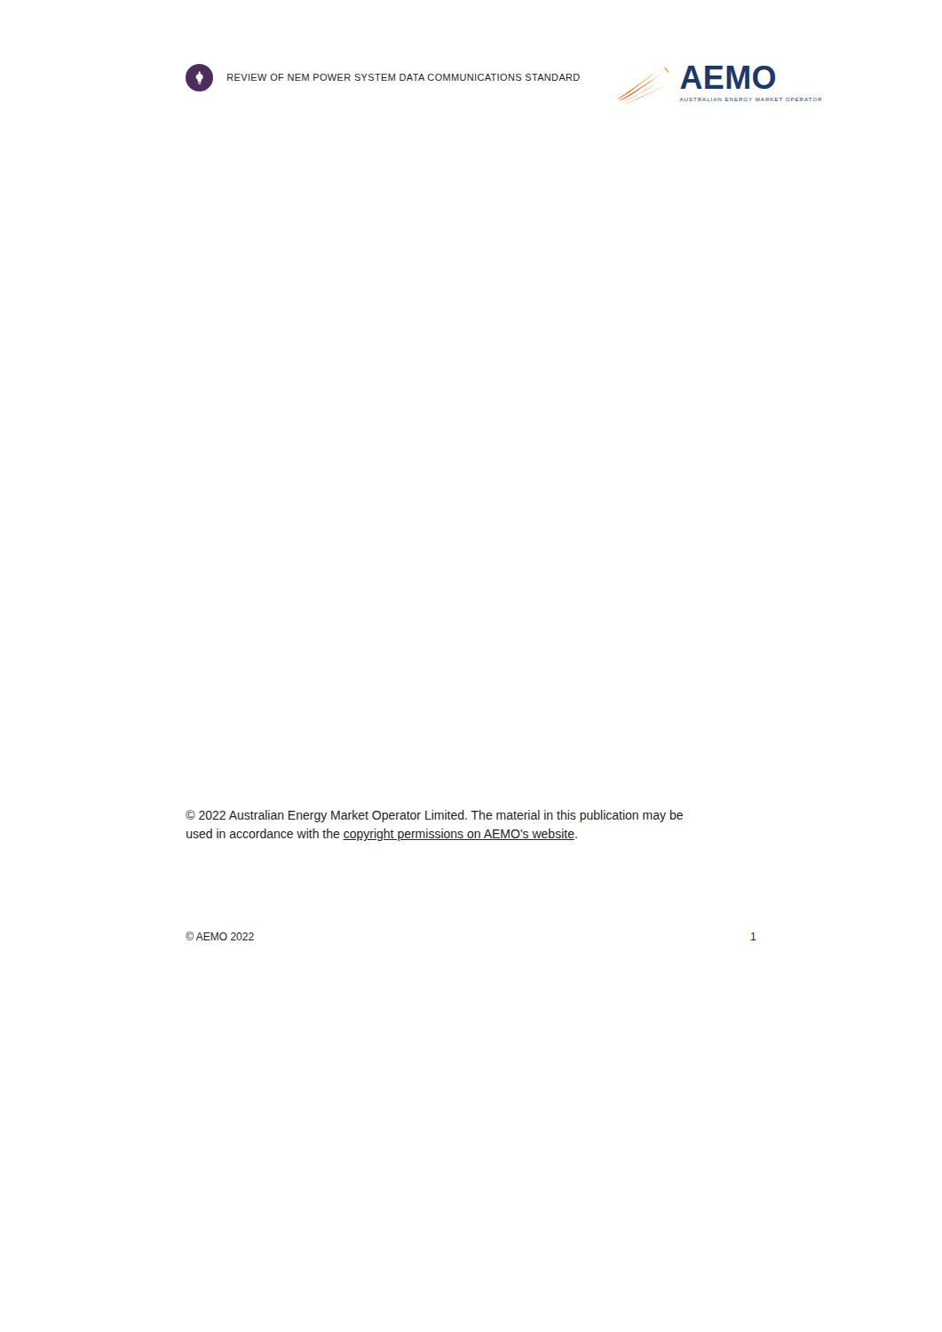Review of NEM Power System Data Communications Standard
AEMO AUSTRALIAN ENERGY MARKET OPERATOR
© 2022 Australian Energy Market Operator Limited. The material in this publication may be used in accordance with the copyright permissions on AEMO's website.
© AEMO 2022 1